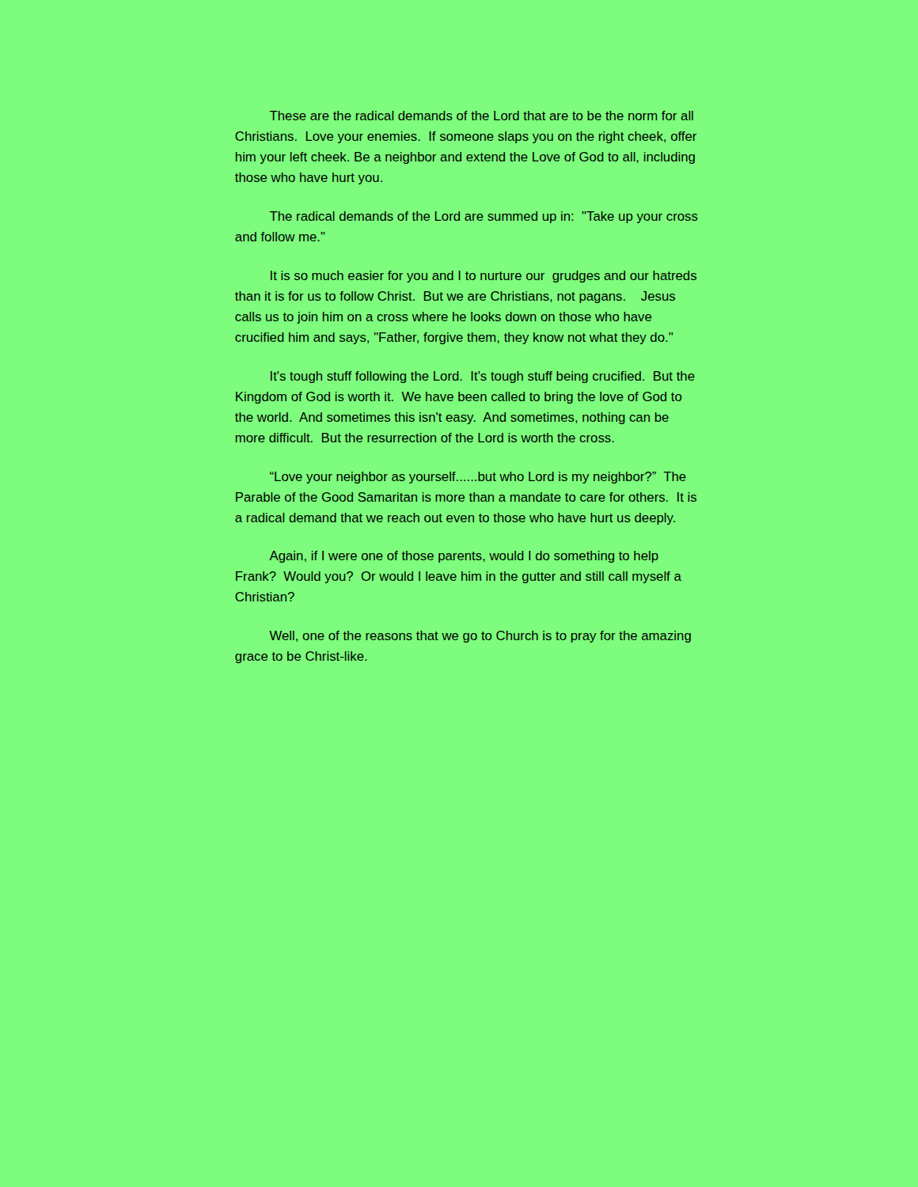These are the radical demands of the Lord that are to be the norm for all Christians. Love your enemies. If someone slaps you on the right cheek, offer him your left cheek. Be a neighbor and extend the Love of God to all, including those who have hurt you.
The radical demands of the Lord are summed up in: "Take up your cross and follow me."
It is so much easier for you and I to nurture our grudges and our hatreds than it is for us to follow Christ. But we are Christians, not pagans. Jesus calls us to join him on a cross where he looks down on those who have crucified him and says, "Father, forgive them, they know not what they do."
It's tough stuff following the Lord. It's tough stuff being crucified. But the Kingdom of God is worth it. We have been called to bring the love of God to the world. And sometimes this isn't easy. And sometimes, nothing can be more difficult. But the resurrection of the Lord is worth the cross.
“Love your neighbor as yourself......but who Lord is my neighbor?” The Parable of the Good Samaritan is more than a mandate to care for others. It is a radical demand that we reach out even to those who have hurt us deeply.
Again, if I were one of those parents, would I do something to help Frank? Would you? Or would I leave him in the gutter and still call myself a Christian?
Well, one of the reasons that we go to Church is to pray for the amazing grace to be Christ-like.